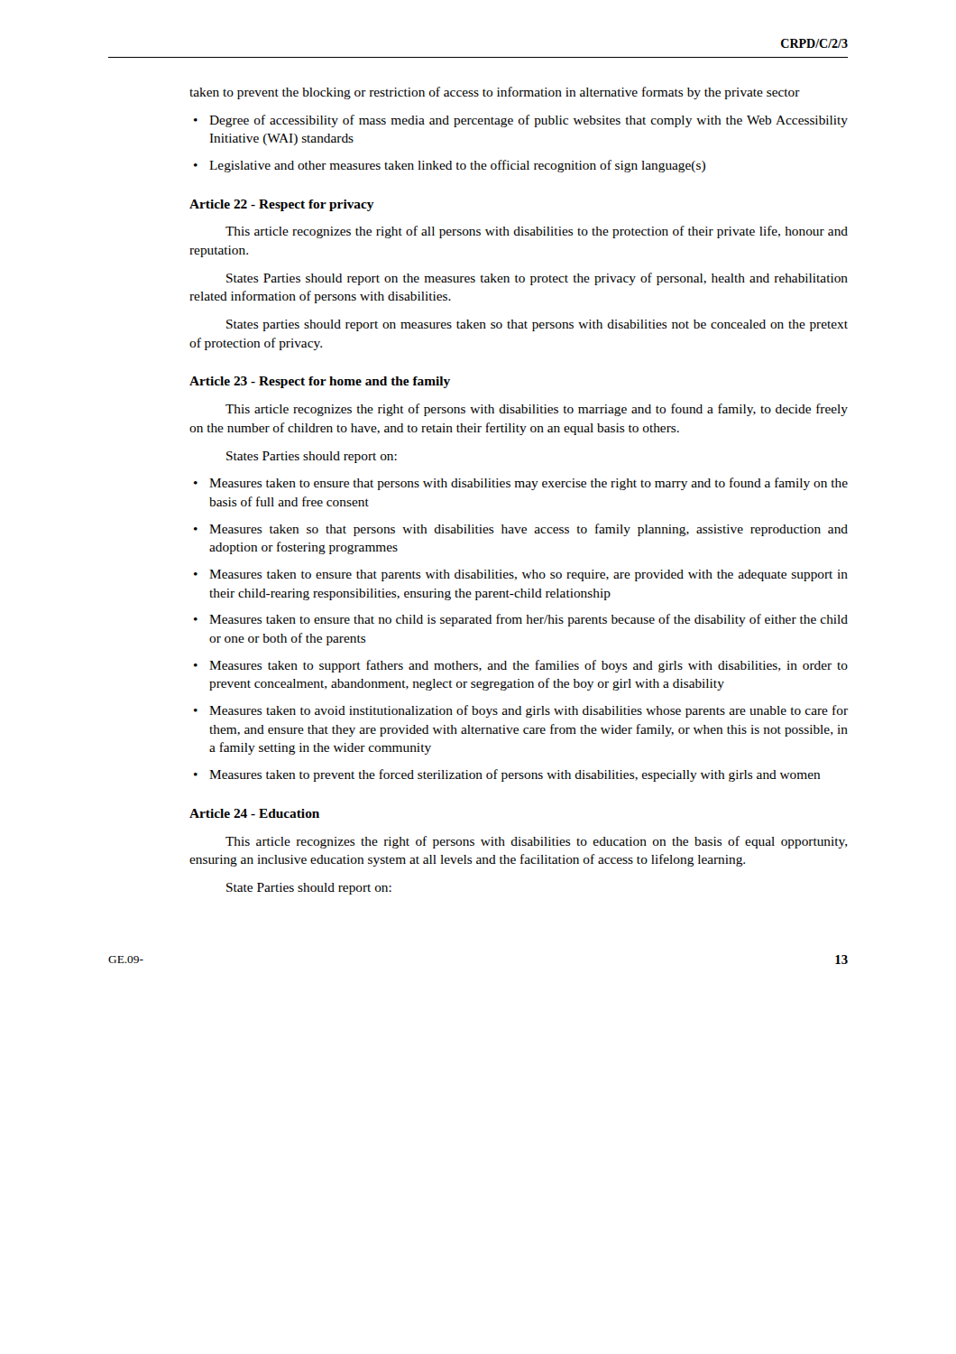CRPD/C/2/3
taken to prevent the blocking or restriction of access to information in alternative formats by the private sector
Degree of accessibility of mass media and percentage of public websites that comply with the Web Accessibility Initiative (WAI) standards
Legislative and other measures taken linked to the official recognition of sign language(s)
Article 22 - Respect for privacy
This article recognizes the right of all persons with disabilities to the protection of their private life, honour and reputation.
States Parties should report on the measures taken to protect the privacy of personal, health and rehabilitation related information of persons with disabilities.
States parties should report on measures taken so that persons with disabilities not be concealed on the pretext of protection of privacy.
Article 23 - Respect for home and the family
This article recognizes the right of persons with disabilities to marriage and to found a family, to decide freely on the number of children to have, and to retain their fertility on an equal basis to others.
States Parties should report on:
Measures taken to ensure that persons with disabilities may exercise the right to marry and to found a family on the basis of full and free consent
Measures taken so that persons with disabilities have access to family planning, assistive reproduction and adoption or fostering programmes
Measures taken to ensure that parents with disabilities, who so require, are provided with the adequate support in their child-rearing responsibilities, ensuring the parent-child relationship
Measures taken to ensure that no child is separated from her/his parents because of the disability of either the child or one or both of the parents
Measures taken to support fathers and mothers, and the families of boys and girls with disabilities, in order to prevent concealment, abandonment, neglect or segregation of the boy or girl with a disability
Measures taken to avoid institutionalization of boys and girls with disabilities whose parents are unable to care for them, and ensure that they are provided with alternative care from the wider family, or when this is not possible, in a family setting in the wider community
Measures taken to prevent the forced sterilization of persons with disabilities, especially with girls and women
Article 24 - Education
This article recognizes the right of persons with disabilities to education on the basis of equal opportunity, ensuring an inclusive education system at all levels and the facilitation of access to lifelong learning.
State Parties should report on:
GE.09- 13